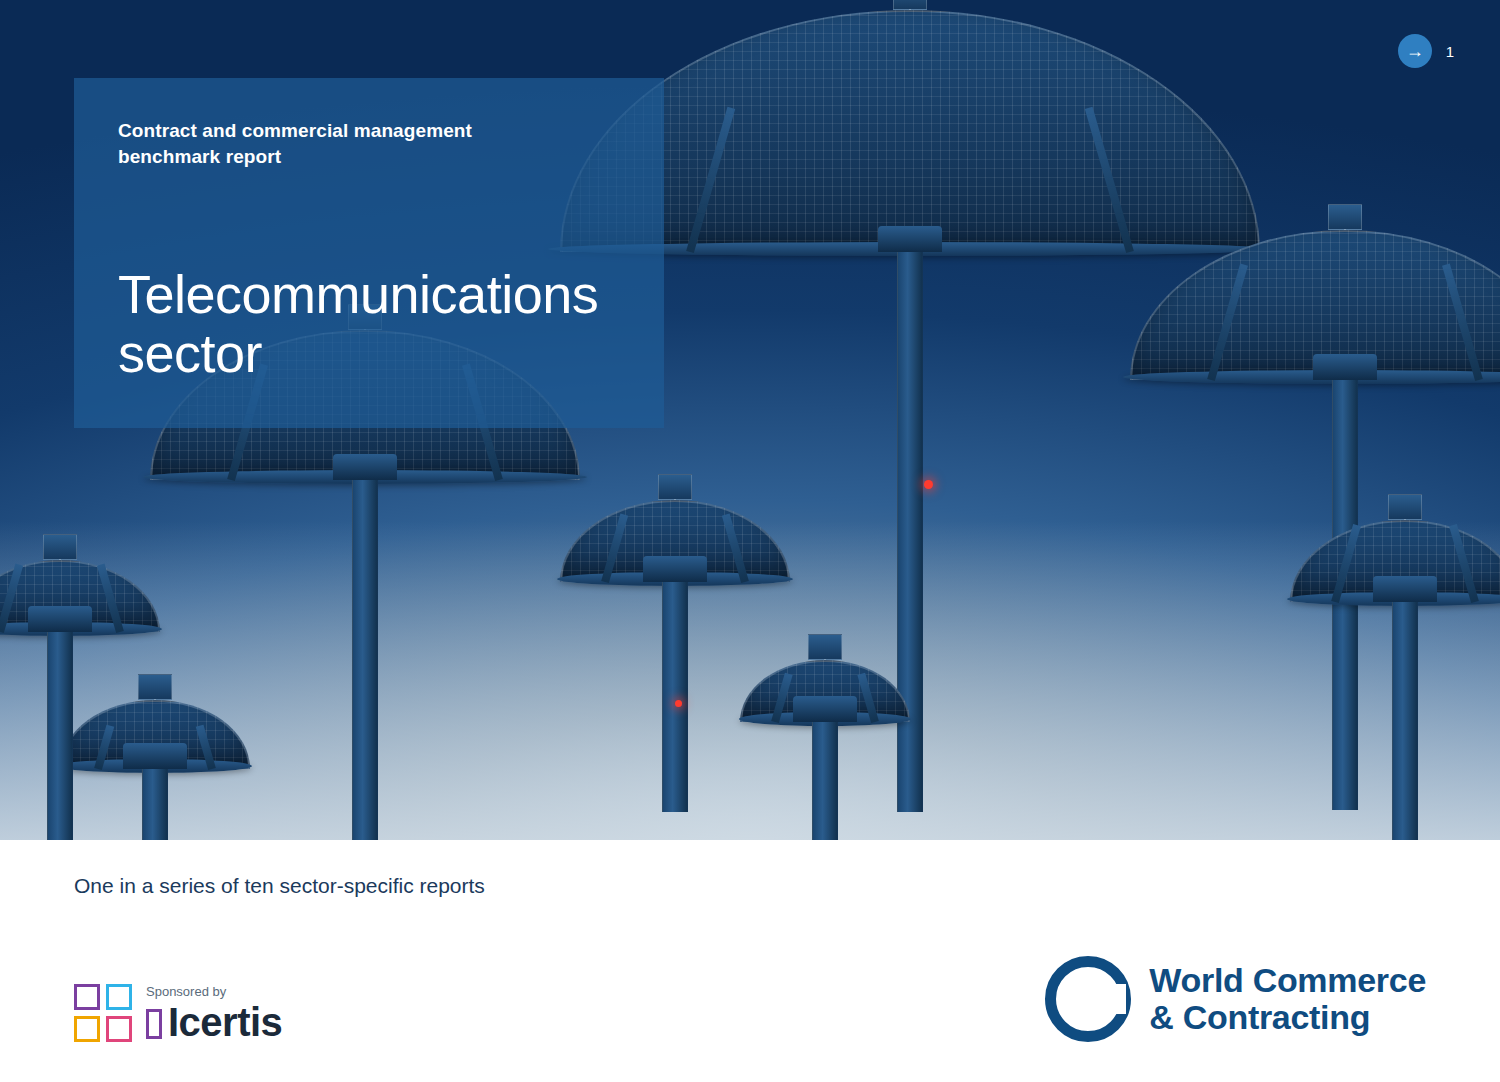→ 1
Contract and commercial management
benchmark report
Telecommunications
sector
One in a series of ten sector-specific reports
Sponsored by Icertis
World Commerce & Contracting